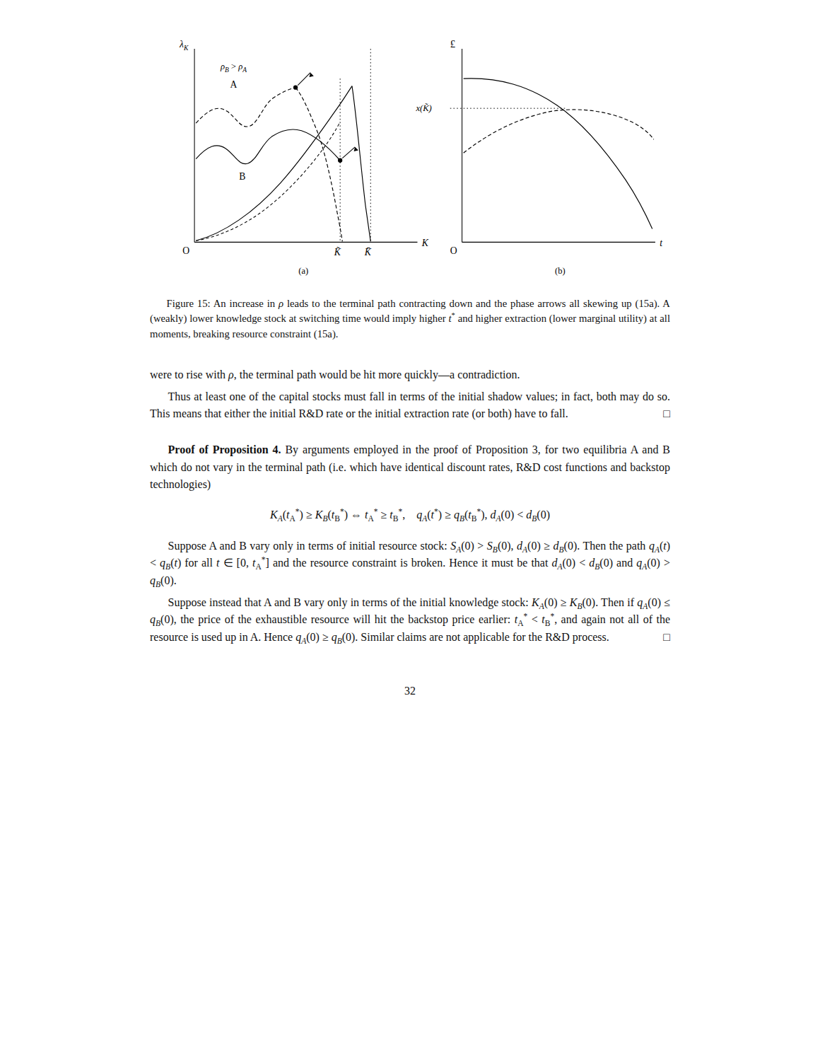Figure 15: Two panels showing phase diagram in knowledge stock and shadow value, and time paths of marginal utility Panel (a): vertical axis labelled lambda sub K, horizontal axis labelled K, origin O. Two wavy curves labelled A (dashed) and B (solid) with arrows, annotation rho sub B greater than rho sub A, dotted vertical lines at K tilde and K bar. Panel (b): vertical axis labelled script L, horizontal axis labelled t, origin O, with a dotted horizontal line at x of K tilde, and two crossing curves, one solid and one dashed. λK K O ρB > ρA A B K̃ K̄ (a) £ t O x(K̃) (b)
Figure 15: An increase in ρ leads to the terminal path contracting down and the phase arrows all skewing up (15a). A (weakly) lower knowledge stock at switching time would imply higher t* and higher extraction (lower marginal utility) at all moments, breaking resource constraint (15a).
were to rise with ρ, the terminal path would be hit more quickly—a contradiction.
Thus at least one of the capital stocks must fall in terms of the initial shadow values; in fact, both may do so. This means that either the initial R&D rate or the initial extraction rate (or both) have to fall. □
Proof of Proposition 4. By arguments employed in the proof of Proposition 3, for two equilibria A and B which do not vary in the terminal path (i.e. which have identical discount rates, R&D cost functions and backstop technologies)
KA(tA*) ≥ KB(tB*) ⇔ tA* ≥ tB*, qA(t*) ≥ qB(tB*), dA(0) < dB(0)
Suppose A and B vary only in terms of initial resource stock: SA(0) > SB(0), dA(0) ≥ dB(0). Then the path qA(t) < qB(t) for all t ∈ [0, tA*] and the resource constraint is broken. Hence it must be that dA(0) < dB(0) and qA(0) > qB(0).
Suppose instead that A and B vary only in terms of the initial knowledge stock: KA(0) ≥ KB(0). Then if qA(0) ≤ qB(0), the price of the exhaustible resource will hit the backstop price earlier: tA* < tB*, and again not all of the resource is used up in A. Hence qA(0) ≥ qB(0). Similar claims are not applicable for the R&D process. □
32